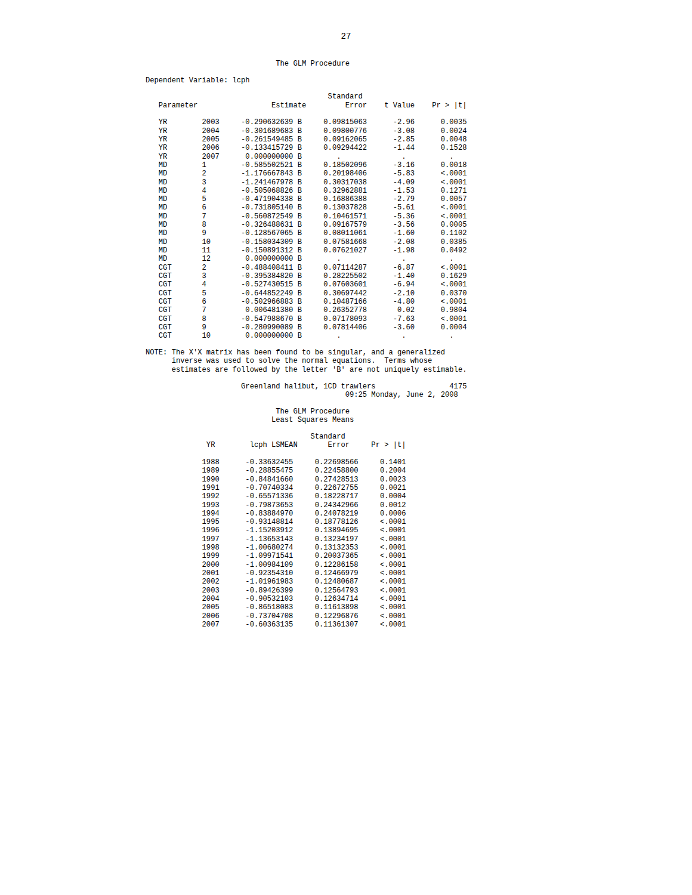27
                              The GLM Procedure
Dependent Variable: lcph
                                          Standard
   Parameter                 Estimate         Error    t Value    Pr > |t|

   YR        2003     -0.290632639 B     0.09815063      -2.96      0.0035
   YR        2004     -0.301689683 B     0.09800776      -3.08      0.0024
   YR        2005     -0.261549485 B     0.09162065      -2.85      0.0048
   YR        2006     -0.133415729 B     0.09294422      -1.44      0.1528
   YR        2007      0.000000000 B        .              .          .
   MD        1        -0.585502521 B     0.18502096      -3.16      0.0018
   MD        2        -1.176667843 B     0.20198406      -5.83      <.0001
   MD        3        -1.241467978 B     0.30317038      -4.09      <.0001
   MD        4        -0.505068826 B     0.32962881      -1.53      0.1271
   MD        5        -0.471904338 B     0.16886388      -2.79      0.0057
   MD        6        -0.731805140 B     0.13037828      -5.61      <.0001
   MD        7        -0.560872549 B     0.10461571      -5.36      <.0001
   MD        8        -0.326488631 B     0.09167579      -3.56      0.0005
   MD        9        -0.128567065 B     0.08011061      -1.60      0.1102
   MD        10       -0.158034309 B     0.07581668      -2.08      0.0385
   MD        11       -0.150891312 B     0.07621027      -1.98      0.0492
   MD        12        0.000000000 B        .              .          .
   CGT       2        -0.488408411 B     0.07114287      -6.87      <.0001
   CGT       3        -0.395384820 B     0.28225502      -1.40      0.1629
   CGT       4        -0.527430515 B     0.07603601      -6.94      <.0001
   CGT       5        -0.644852249 B     0.30697442      -2.10      0.0370
   CGT       6        -0.502966883 B     0.10487166      -4.80      <.0001
   CGT       7         0.006481380 B     0.26352778       0.02      0.9804
   CGT       8        -0.547988670 B     0.07178093      -7.63      <.0001
   CGT       9        -0.280990089 B     0.07814406      -3.60      0.0004
   CGT       10        0.000000000 B        .              .          .
NOTE: The X'X matrix has been found to be singular, and a generalized
      inverse was used to solve the normal equations.  Terms whose
      estimates are followed by the letter 'B' are not uniquely estimable.
                      Greenland halibut, 1CD trawlers                 4175
                                              09:25 Monday, June 2, 2008
                              The GLM Procedure
                             Least Squares Means
                                      Standard
              YR        lcph LSMEAN       Error     Pr > |t|

             1988      -0.33632455     0.22698566     0.1401
             1989      -0.28855475     0.22458800     0.2004
             1990      -0.84841660     0.27428513     0.0023
             1991      -0.70740334     0.22672755     0.0021
             1992      -0.65571336     0.18228717     0.0004
             1993      -0.79873653     0.24342966     0.0012
             1994      -0.83884970     0.24078219     0.0006
             1995      -0.93148814     0.18778126     <.0001
             1996      -1.15203912     0.13894695     <.0001
             1997      -1.13653143     0.13234197     <.0001
             1998      -1.00680274     0.13132353     <.0001
             1999      -1.09971541     0.20037365     <.0001
             2000      -1.00984109     0.12286158     <.0001
             2001      -0.92354310     0.12466979     <.0001
             2002      -1.01961983     0.12480687     <.0001
             2003      -0.89426399     0.12564793     <.0001
             2004      -0.90532103     0.12634714     <.0001
             2005      -0.86518083     0.11613898     <.0001
             2006      -0.73704708     0.12296876     <.0001
             2007      -0.60363135     0.11361307     <.0001